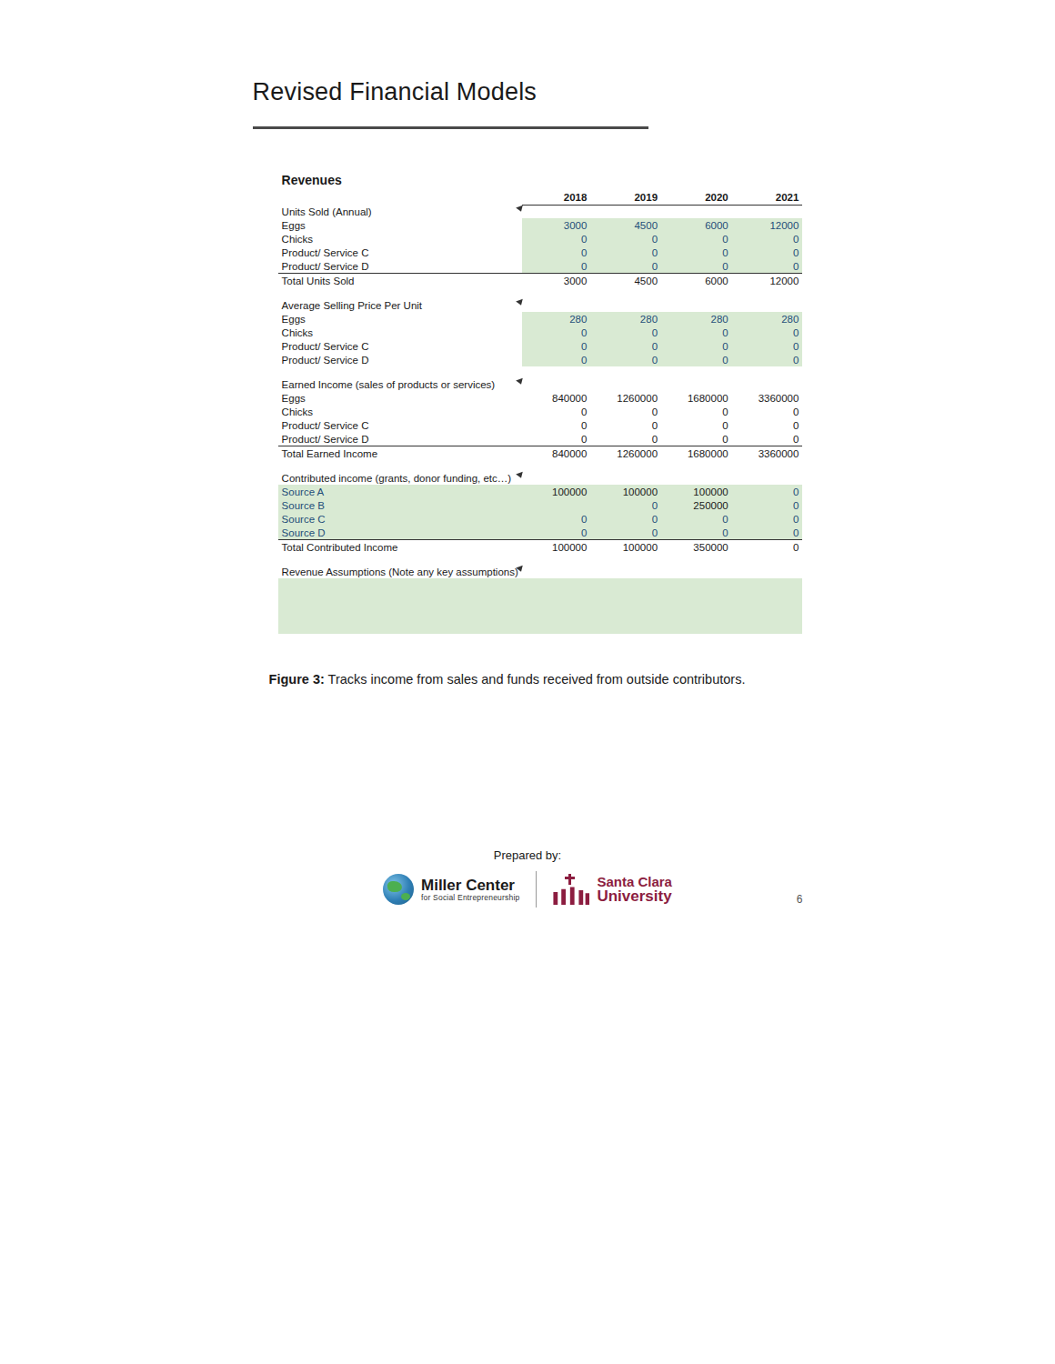Revised Financial Models
| Revenues | | | | |
| | 2018 | 2019 | 2020 | 2021 |
| Units Sold (Annual) | | | | |
| Eggs | 3000 | 4500 | 6000 | 12000 |
| Chicks | 0 | 0 | 0 | 0 |
| Product/ Service C | 0 | 0 | 0 | 0 |
| Product/ Service D | 0 | 0 | 0 | 0 |
| Total Units Sold | 3000 | 4500 | 6000 | 12000 |
| Average Selling Price Per Unit | | | | |
| Eggs | 280 | 280 | 280 | 280 |
| Chicks | 0 | 0 | 0 | 0 |
| Product/ Service C | 0 | 0 | 0 | 0 |
| Product/ Service D | 0 | 0 | 0 | 0 |
| Earned Income (sales of products or services) | | | | |
| Eggs | 840000 | 1260000 | 1680000 | 3360000 |
| Chicks | 0 | 0 | 0 | 0 |
| Product/ Service C | 0 | 0 | 0 | 0 |
| Product/ Service D | 0 | 0 | 0 | 0 |
| Total Earned Income | 840000 | 1260000 | 1680000 | 3360000 |
| Contributed income (grants, donor funding, etc…) | | | | |
| Source A | 100000 | 100000 | 100000 | 0 |
| Source B | | 0 | 250000 | 0 |
| Source C | 0 | 0 | 0 | 0 |
| Source D | 0 | 0 | 0 | 0 |
| Total Contributed Income | 100000 | 100000 | 350000 | 0 |
| Revenue Assumptions (Note any key assumptions) | | | | |
Figure 3: Tracks income from sales and funds received from outside contributors.
Prepared by:
Miller Center
for Social Entrepreneurship
Santa Clara
University
6